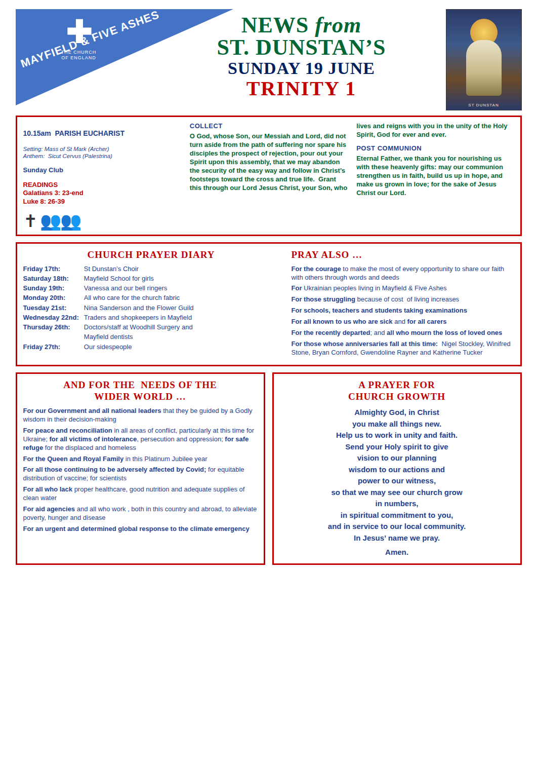✚
The Church
of England
MAYFIELD & FIVE ASHES
ST DUNSTAN
NEWS from
ST. DUNSTAN’S
SUNDAY 19 JUNE
TRINITY 1
10.15am PARISH EUCHARIST
Setting: Mass of St Mark (Archer)
Anthem: Sicut Cervus (Palestrina)
Sunday Club
READINGS Galatians 3: 23-end Luke 8: 26-39
✝ 👥👥
Collect
O God, whose Son, our Messiah and Lord, did not turn aside from the path of suffering nor spare his disciples the prospect of rejection, pour out your Spirit upon this assembly, that we may abandon the security of the easy way and follow in Christ’s footsteps toward the cross and true life. Grant this through our Lord Jesus Christ, your Son, who
lives and reigns with you in the unity of the Holy Spirit, God for ever and ever.
Post Communion
Eternal Father, we thank you for nourishing us with these heavenly gifts: may our communion strengthen us in faith, build us up in hope, and make us grown in love; for the sake of Jesus Christ our Lord.
Church Prayer Diary
Friday 17th:
St Dunstan’s Choir
Saturday 18th:
Mayfield School for girls
Sunday 19th:
Vanessa and our bell ringers
Monday 20th:
All who care for the church fabric
Tuesday 21st:
Nina Sanderson and the Flower Guild
Wednesday 22nd:
Traders and shopkeepers in Mayfield
Thursday 26th:
Doctors/staff at Woodhill Surgery and
Mayfield dentists
Friday 27th:
Our sidespeople
Pray also …
For the courage to make the most of every opportunity to share our faith with others through words and deeds
For Ukrainian peoples living in Mayfield & Five Ashes
For those struggling because of cost of living increases
For schools, teachers and students taking examinations
For all known to us who are sick and for all carers
For the recently departed; and all who mourn the loss of loved ones
For those whose anniversaries fall at this time: Nigel Stockley, Winifred Stone, Bryan Cornford, Gwendoline Rayner and Katherine Tucker
And for the needs of the
wider world …
For our Government and all national leaders that they be guided by a Godly wisdom in their decision-making
For peace and reconciliation in all areas of conflict, particularly at this time for Ukraine; for all victims of intolerance, persecution and oppression; for safe refuge for the displaced and homeless
For the Queen and Royal Family in this Platinum Jubilee year
For all those continuing to be adversely affected by Covid; for equitable distribution of vaccine; for scientists
For all who lack proper healthcare, good nutrition and adequate supplies of clean water
For aid agencies and all who work , both in this country and abroad, to alleviate poverty, hunger and disease
For an urgent and determined global response to the climate emergency
A Prayer for
Church Growth
Almighty God, in Christ
you make all things new.
Help us to work in unity and faith.
Send your Holy spirit to give
vision to our planning
wisdom to our actions and
power to our witness,
so that we may see our church grow
in numbers,
in spiritual commitment to you,
and in service to our local community.
In Jesus’ name we pray.
Amen.